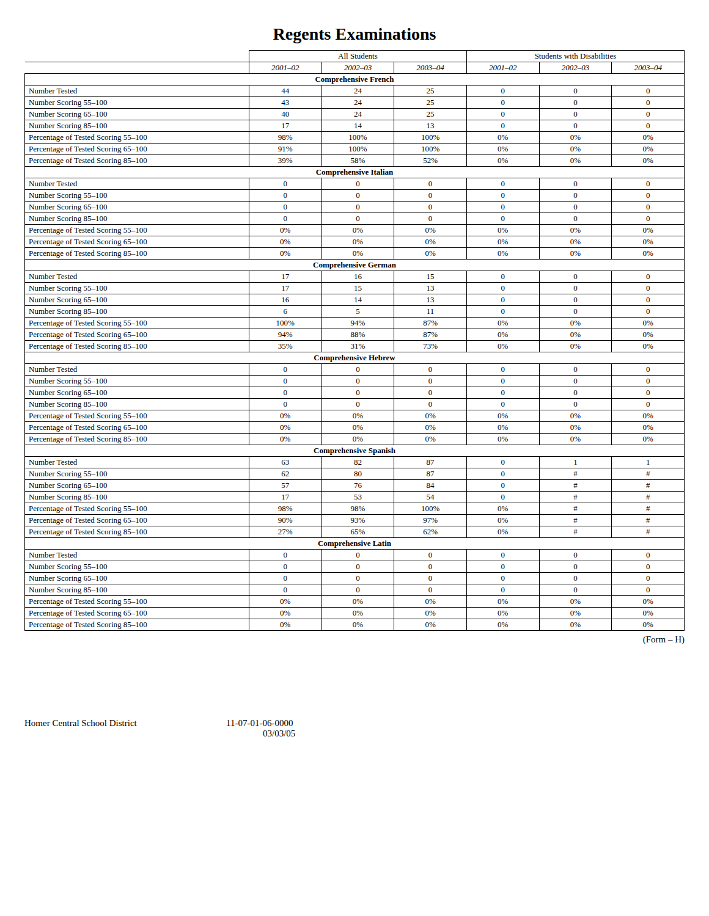Regents Examinations
| | All Students | Students with Disabilities |
| --- | --- | --- |
| | 2001–02 | 2002–03 | 2003–04 | 2001–02 | 2002–03 | 2003–04 |
| Comprehensive French |
| Number Tested | 44 | 24 | 25 | 0 | 0 | 0 |
| Number Scoring 55–100 | 43 | 24 | 25 | 0 | 0 | 0 |
| Number Scoring 65–100 | 40 | 24 | 25 | 0 | 0 | 0 |
| Number Scoring 85–100 | 17 | 14 | 13 | 0 | 0 | 0 |
| Percentage of Tested Scoring 55–100 | 98% | 100% | 100% | 0% | 0% | 0% |
| Percentage of Tested Scoring 65–100 | 91% | 100% | 100% | 0% | 0% | 0% |
| Percentage of Tested Scoring 85–100 | 39% | 58% | 52% | 0% | 0% | 0% |
| Comprehensive Italian |
| Number Tested | 0 | 0 | 0 | 0 | 0 | 0 |
| Number Scoring 55–100 | 0 | 0 | 0 | 0 | 0 | 0 |
| Number Scoring 65–100 | 0 | 0 | 0 | 0 | 0 | 0 |
| Number Scoring 85–100 | 0 | 0 | 0 | 0 | 0 | 0 |
| Percentage of Tested Scoring 55–100 | 0% | 0% | 0% | 0% | 0% | 0% |
| Percentage of Tested Scoring 65–100 | 0% | 0% | 0% | 0% | 0% | 0% |
| Percentage of Tested Scoring 85–100 | 0% | 0% | 0% | 0% | 0% | 0% |
| Comprehensive German |
| Number Tested | 17 | 16 | 15 | 0 | 0 | 0 |
| Number Scoring 55–100 | 17 | 15 | 13 | 0 | 0 | 0 |
| Number Scoring 65–100 | 16 | 14 | 13 | 0 | 0 | 0 |
| Number Scoring 85–100 | 6 | 5 | 11 | 0 | 0 | 0 |
| Percentage of Tested Scoring 55–100 | 100% | 94% | 87% | 0% | 0% | 0% |
| Percentage of Tested Scoring 65–100 | 94% | 88% | 87% | 0% | 0% | 0% |
| Percentage of Tested Scoring 85–100 | 35% | 31% | 73% | 0% | 0% | 0% |
| Comprehensive Hebrew |
| Number Tested | 0 | 0 | 0 | 0 | 0 | 0 |
| Number Scoring 55–100 | 0 | 0 | 0 | 0 | 0 | 0 |
| Number Scoring 65–100 | 0 | 0 | 0 | 0 | 0 | 0 |
| Number Scoring 85–100 | 0 | 0 | 0 | 0 | 0 | 0 |
| Percentage of Tested Scoring 55–100 | 0% | 0% | 0% | 0% | 0% | 0% |
| Percentage of Tested Scoring 65–100 | 0% | 0% | 0% | 0% | 0% | 0% |
| Percentage of Tested Scoring 85–100 | 0% | 0% | 0% | 0% | 0% | 0% |
| Comprehensive Spanish |
| Number Tested | 63 | 82 | 87 | 0 | 1 | 1 |
| Number Scoring 55–100 | 62 | 80 | 87 | 0 | # | # |
| Number Scoring 65–100 | 57 | 76 | 84 | 0 | # | # |
| Number Scoring 85–100 | 17 | 53 | 54 | 0 | # | # |
| Percentage of Tested Scoring 55–100 | 98% | 98% | 100% | 0% | # | # |
| Percentage of Tested Scoring 65–100 | 90% | 93% | 97% | 0% | # | # |
| Percentage of Tested Scoring 85–100 | 27% | 65% | 62% | 0% | # | # |
| Comprehensive Latin |
| Number Tested | 0 | 0 | 0 | 0 | 0 | 0 |
| Number Scoring 55–100 | 0 | 0 | 0 | 0 | 0 | 0 |
| Number Scoring 65–100 | 0 | 0 | 0 | 0 | 0 | 0 |
| Number Scoring 85–100 | 0 | 0 | 0 | 0 | 0 | 0 |
| Percentage of Tested Scoring 55–100 | 0% | 0% | 0% | 0% | 0% | 0% |
| Percentage of Tested Scoring 65–100 | 0% | 0% | 0% | 0% | 0% | 0% |
| Percentage of Tested Scoring 85–100 | 0% | 0% | 0% | 0% | 0% | 0% |
(Form – H)
Homer Central School District
11-07-01-06-0000
03/03/05